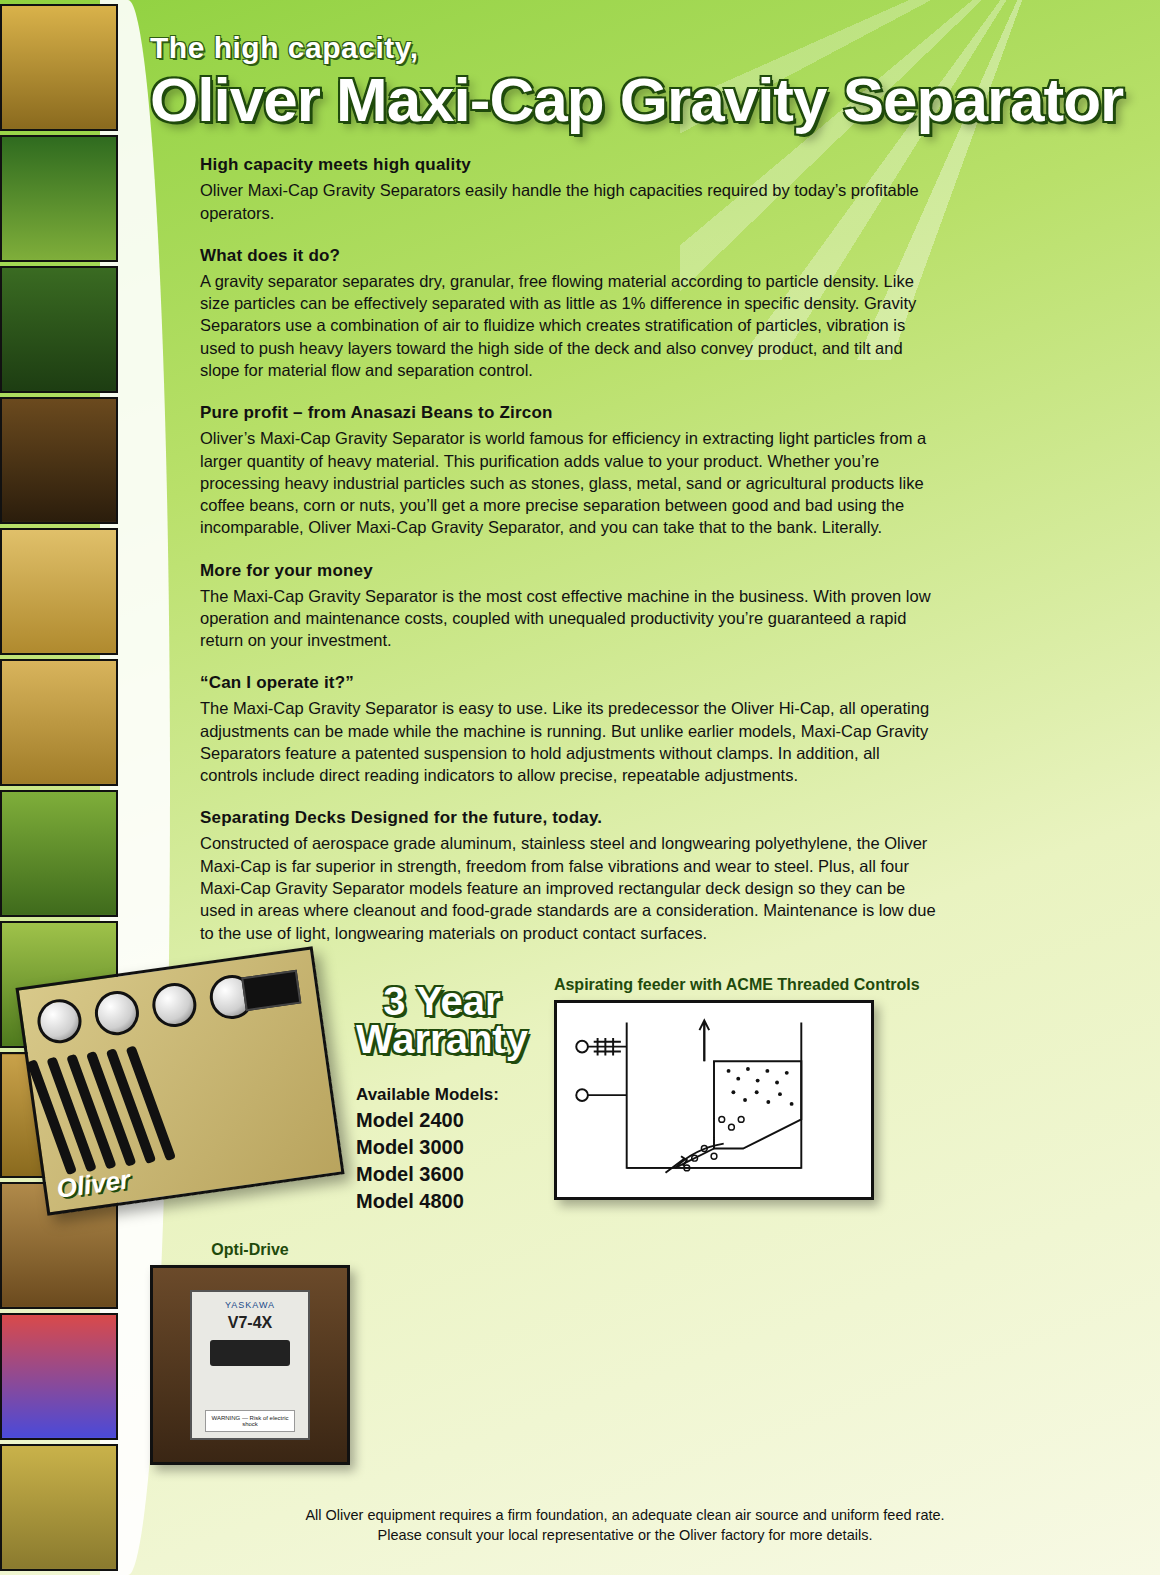The high capacity,
Oliver Maxi-Cap Gravity Separator
High capacity meets high quality
Oliver Maxi-Cap Gravity Separators easily handle the high capacities required by today’s profitable operators.
What does it do?
A gravity separator separates dry, granular, free flowing material according to particle density. Like size particles can be effectively separated with as little as 1% difference in specific density. Gravity Separators use a combination of air to fluidize which creates stratification of particles, vibration is used to push heavy layers toward the high side of the deck and also convey product, and tilt and slope for material flow and separation control.
Pure profit – from Anasazi Beans to Zircon
Oliver’s Maxi-Cap Gravity Separator is world famous for efficiency in extracting light particles from a larger quantity of heavy material. This purification adds value to your product. Whether you’re processing heavy industrial particles such as stones, glass, metal, sand or agricultural products like coffee beans, corn or nuts, you’ll get a more precise separation between good and bad using the incomparable, Oliver Maxi-Cap Gravity Separator, and you can take that to the bank. Literally.
More for your money
The Maxi-Cap Gravity Separator is the most cost effective machine in the business. With proven low operation and maintenance costs, coupled with unequaled productivity you’re guaranteed a rapid return on your investment.
“Can I operate it?”
The Maxi-Cap Gravity Separator is easy to use. Like its predecessor the Oliver Hi-Cap, all operating adjustments can be made while the machine is running. But unlike earlier models, Maxi-Cap Gravity Separators feature a patented suspension to hold adjustments without clamps. In addition, all controls include direct reading indicators to allow precise, repeatable adjustments.
Separating Decks Designed for the future, today.
Constructed of aerospace grade aluminum, stainless steel and longwearing polyethylene, the Oliver Maxi-Cap is far superior in strength, freedom from false vibrations and wear to steel. Plus, all four Maxi-Cap Gravity Separator models feature an improved rectangular deck design so they can be used in areas where cleanout and food-grade standards are a consideration. Maintenance is low due to the use of light, longwearing materials on product contact surfaces.
Oliver
3 Year
Warranty
Available Models:
Model 2400
Model 3000
Model 3600
Model 4800
Aspirating feeder with ACME Threaded Controls
Opti-Drive
YASKAWA
V7-4X
WARNING — Risk of electric shock
All Oliver equipment requires a firm foundation, an adequate clean air source and uniform feed rate.
Please consult your local representative or the Oliver factory for more details.